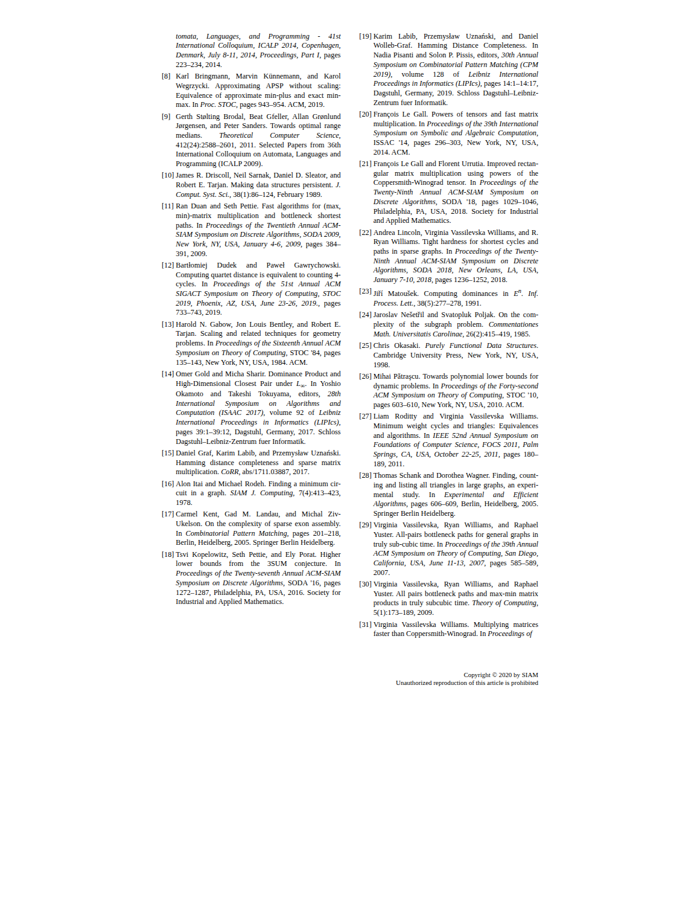tomata, Languages, and Programming - 41st International Colloquium, ICALP 2014, Copenhagen, Denmark, July 8-11, 2014, Proceedings, Part I, pages 223–234, 2014.
[8] Karl Bringmann, Marvin Künnemann, and Karol Wegrzycki. Approximating APSP without scaling: Equivalence of approximate min-plus and exact min-max. In Proc. STOC, pages 943–954. ACM, 2019.
[9] Gerth Stølting Brodal, Beat Gfeller, Allan Grønlund Jørgensen, and Peter Sanders. Towards optimal range medians. Theoretical Computer Science, 412(24):2588–2601, 2011. Selected Papers from 36th International Colloquium on Automata, Languages and Programming (ICALP 2009).
[10] James R. Driscoll, Neil Sarnak, Daniel D. Sleator, and Robert E. Tarjan. Making data structures persistent. J. Comput. Syst. Sci., 38(1):86–124, February 1989.
[11] Ran Duan and Seth Pettie. Fast algorithms for (max, min)-matrix multiplication and bottleneck shortest paths. In Proceedings of the Twentieth Annual ACM-SIAM Symposium on Discrete Algorithms, SODA 2009, New York, NY, USA, January 4-6, 2009, pages 384–391, 2009.
[12] Bartłomiej Dudek and Paweł Gawrychowski. Computing quartet distance is equivalent to counting 4-cycles. In Proceedings of the 51st Annual ACM SIGACT Symposium on Theory of Computing, STOC 2019, Phoenix, AZ, USA, June 23-26, 2019., pages 733–743, 2019.
[13] Harold N. Gabow, Jon Louis Bentley, and Robert E. Tarjan. Scaling and related techniques for geometry problems. In Proceedings of the Sixteenth Annual ACM Symposium on Theory of Computing, STOC '84, pages 135–143, New York, NY, USA, 1984. ACM.
[14] Omer Gold and Micha Sharir. Dominance Product and High-Dimensional Closest Pair under L∞. In Yoshio Okamoto and Takeshi Tokuyama, editors, 28th International Symposium on Algorithms and Computation (ISAAC 2017), volume 92 of Leibniz International Proceedings in Informatics (LIPIcs), pages 39:1–39:12, Dagstuhl, Germany, 2017. Schloss Dagstuhl–Leibniz-Zentrum fuer Informatik.
[15] Daniel Graf, Karim Labib, and Przemysław Uznański. Hamming distance completeness and sparse matrix multiplication. CoRR, abs/1711.03887, 2017.
[16] Alon Itai and Michael Rodeh. Finding a minimum circuit in a graph. SIAM J. Computing, 7(4):413–423, 1978.
[17] Carmel Kent, Gad M. Landau, and Michal Ziv-Ukelson. On the complexity of sparse exon assembly. In Combinatorial Pattern Matching, pages 201–218, Berlin, Heidelberg, 2005. Springer Berlin Heidelberg.
[18] Tsvi Kopelowitz, Seth Pettie, and Ely Porat. Higher lower bounds from the 3SUM conjecture. In Proceedings of the Twenty-seventh Annual ACM-SIAM Symposium on Discrete Algorithms, SODA '16, pages 1272–1287, Philadelphia, PA, USA, 2016. Society for Industrial and Applied Mathematics.
[19] Karim Labib, Przemysław Uznański, and Daniel Wolleb-Graf. Hamming Distance Completeness. In Nadia Pisanti and Solon P. Pissis, editors, 30th Annual Symposium on Combinatorial Pattern Matching (CPM 2019), volume 128 of Leibniz International Proceedings in Informatics (LIPIcs), pages 14:1–14:17, Dagstuhl, Germany, 2019. Schloss Dagstuhl–Leibniz-Zentrum fuer Informatik.
[20] François Le Gall. Powers of tensors and fast matrix multiplication. In Proceedings of the 39th International Symposium on Symbolic and Algebraic Computation, ISSAC '14, pages 296–303, New York, NY, USA, 2014. ACM.
[21] François Le Gall and Florent Urrutia. Improved rectangular matrix multiplication using powers of the Coppersmith-Winograd tensor. In Proceedings of the Twenty-Ninth Annual ACM-SIAM Symposium on Discrete Algorithms, SODA '18, pages 1029–1046, Philadelphia, PA, USA, 2018. Society for Industrial and Applied Mathematics.
[22] Andrea Lincoln, Virginia Vassilevska Williams, and R. Ryan Williams. Tight hardness for shortest cycles and paths in sparse graphs. In Proceedings of the Twenty-Ninth Annual ACM-SIAM Symposium on Discrete Algorithms, SODA 2018, New Orleans, LA, USA, January 7-10, 2018, pages 1236–1252, 2018.
[23] Jiří Matoušek. Computing dominances in En. Inf. Process. Lett., 38(5):277–278, 1991.
[24] Jaroslav Nešetřil and Svatopluk Poljak. On the complexity of the subgraph problem. Commentationes Math. Universitatis Carolinae, 26(2):415–419, 1985.
[25] Chris Okasaki. Purely Functional Data Structures. Cambridge University Press, New York, NY, USA, 1998.
[26] Mihai Pătraşcu. Towards polynomial lower bounds for dynamic problems. In Proceedings of the Forty-second ACM Symposium on Theory of Computing, STOC '10, pages 603–610, New York, NY, USA, 2010. ACM.
[27] Liam Roditty and Virginia Vassilevska Williams. Minimum weight cycles and triangles: Equivalences and algorithms. In IEEE 52nd Annual Symposium on Foundations of Computer Science, FOCS 2011, Palm Springs, CA, USA, October 22-25, 2011, pages 180–189, 2011.
[28] Thomas Schank and Dorothea Wagner. Finding, counting and listing all triangles in large graphs, an experimental study. In Experimental and Efficient Algorithms, pages 606–609, Berlin, Heidelberg, 2005. Springer Berlin Heidelberg.
[29] Virginia Vassilevska, Ryan Williams, and Raphael Yuster. All-pairs bottleneck paths for general graphs in truly sub-cubic time. In Proceedings of the 39th Annual ACM Symposium on Theory of Computing, San Diego, California, USA, June 11-13, 2007, pages 585–589, 2007.
[30] Virginia Vassilevska, Ryan Williams, and Raphael Yuster. All pairs bottleneck paths and max-min matrix products in truly subcubic time. Theory of Computing, 5(1):173–189, 2009.
[31] Virginia Vassilevska Williams. Multiplying matrices faster than Coppersmith-Winograd. In Proceedings of
Copyright © 2020 by SIAM
Unauthorized reproduction of this article is prohibited